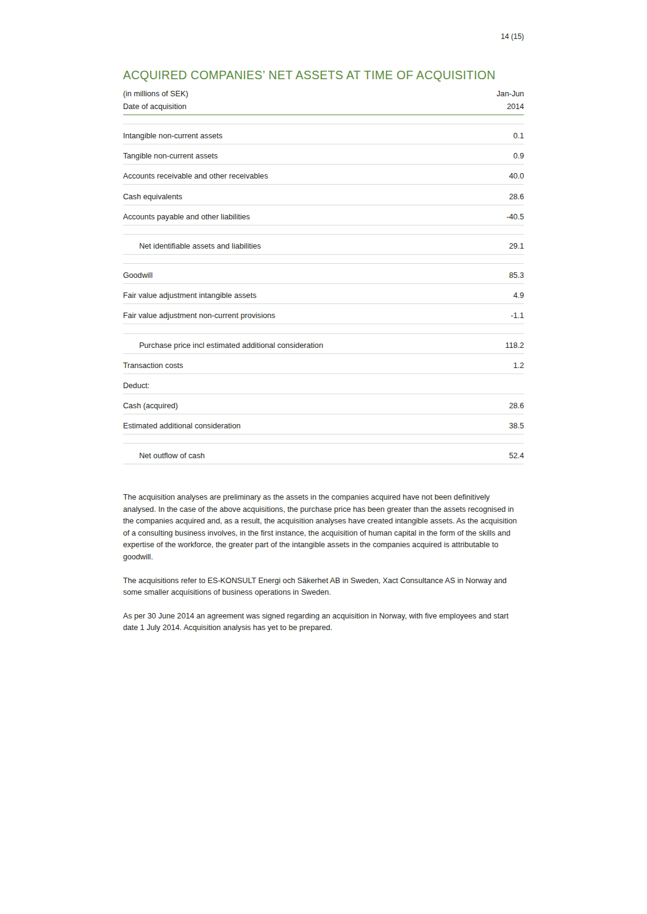14 (15)
ACQUIRED COMPANIES’ NET ASSETS AT TIME OF ACQUISITION
| (in millions of SEK) | Jan-Jun |
| Date of acquisition | 2014 |
| Intangible non-current assets | 0.1 |
| Tangible non-current assets | 0.9 |
| Accounts receivable and other receivables | 40.0 |
| Cash equivalents | 28.6 |
| Accounts payable and other liabilities | -40.5 |
| Net identifiable assets and liabilities | 29.1 |
| Goodwill | 85.3 |
| Fair value adjustment intangible assets | 4.9 |
| Fair value adjustment non-current provisions | -1.1 |
| Purchase price incl estimated additional consideration | 118.2 |
| Transaction costs | 1.2 |
| Deduct: | |
| Cash (acquired) | 28.6 |
| Estimated additional consideration | 38.5 |
| Net outflow of cash | 52.4 |
The acquisition analyses are preliminary as the assets in the companies acquired have not been definitively analysed. In the case of the above acquisitions, the purchase price has been greater than the assets recognised in the companies acquired and, as a result, the acquisition analyses have created intangible assets. As the acquisition of a consulting business involves, in the first instance, the acquisition of human capital in the form of the skills and expertise of the workforce, the greater part of the intangible assets in the companies acquired is attributable to goodwill.
The acquisitions refer to ES-KONSULT Energi och Säkerhet AB in Sweden, Xact Consultance AS in Norway and some smaller acquisitions of business operations in Sweden.
As per 30 June 2014 an agreement was signed regarding an acquisition in Norway, with five employees and start date 1 July 2014. Acquisition analysis has yet to be prepared.